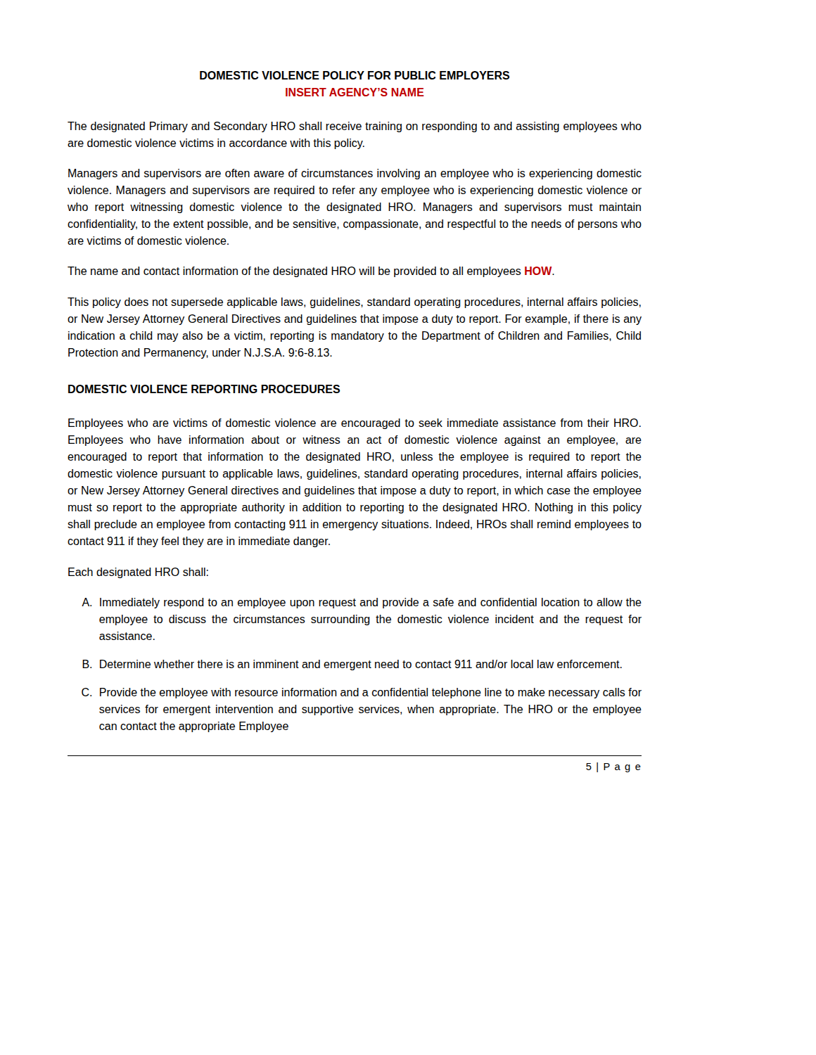DOMESTIC VIOLENCE POLICY FOR PUBLIC EMPLOYERS
INSERT AGENCY’S NAME
The designated Primary and Secondary HRO shall receive training on responding to and assisting employees who are domestic violence victims in accordance with this policy.
Managers and supervisors are often aware of circumstances involving an employee who is experiencing domestic violence. Managers and supervisors are required to refer any employee who is experiencing domestic violence or who report witnessing domestic violence to the designated HRO. Managers and supervisors must maintain confidentiality, to the extent possible, and be sensitive, compassionate, and respectful to the needs of persons who are victims of domestic violence.
The name and contact information of the designated HRO will be provided to all employees HOW.
This policy does not supersede applicable laws, guidelines, standard operating procedures, internal affairs policies, or New Jersey Attorney General Directives and guidelines that impose a duty to report. For example, if there is any indication a child may also be a victim, reporting is mandatory to the Department of Children and Families, Child Protection and Permanency, under N.J.S.A. 9:6-8.13.
DOMESTIC VIOLENCE REPORTING PROCEDURES
Employees who are victims of domestic violence are encouraged to seek immediate assistance from their HRO. Employees who have information about or witness an act of domestic violence against an employee, are encouraged to report that information to the designated HRO, unless the employee is required to report the domestic violence pursuant to applicable laws, guidelines, standard operating procedures, internal affairs policies, or New Jersey Attorney General directives and guidelines that impose a duty to report, in which case the employee must so report to the appropriate authority in addition to reporting to the designated HRO. Nothing in this policy shall preclude an employee from contacting 911 in emergency situations. Indeed, HROs shall remind employees to contact 911 if they feel they are in immediate danger.
Each designated HRO shall:
Immediately respond to an employee upon request and provide a safe and confidential location to allow the employee to discuss the circumstances surrounding the domestic violence incident and the request for assistance.
Determine whether there is an imminent and emergent need to contact 911 and/or local law enforcement.
Provide the employee with resource information and a confidential telephone line to make necessary calls for services for emergent intervention and supportive services, when appropriate. The HRO or the employee can contact the appropriate Employee
5 | P a g e